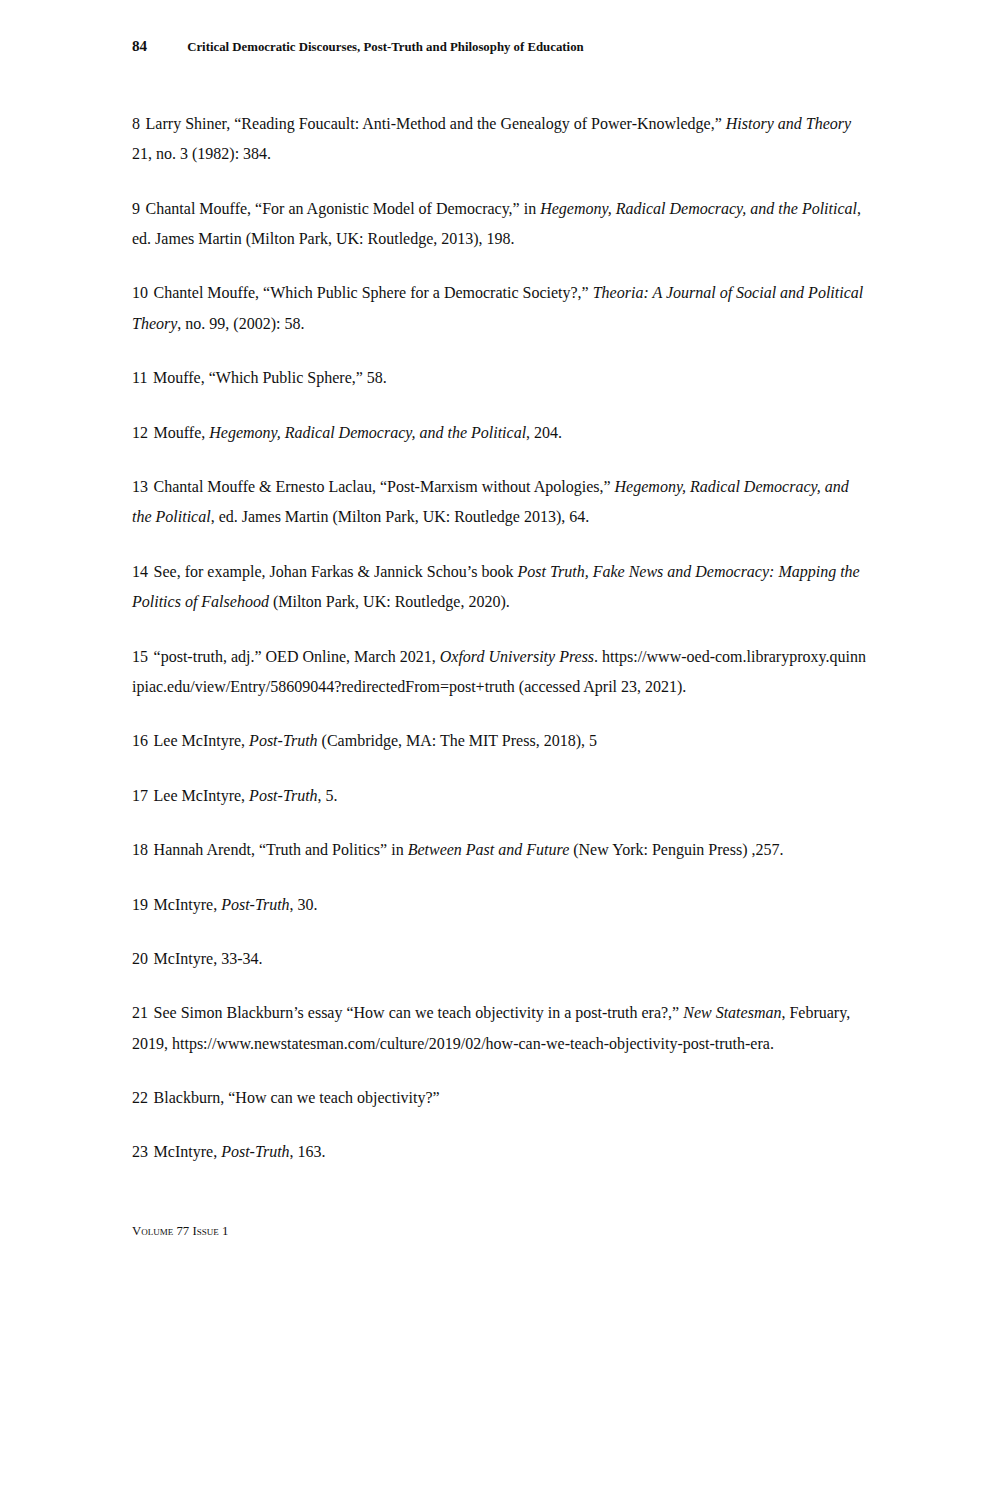84 Critical Democratic Discourses, Post-Truth and Philosophy of Education
8 Larry Shiner, “Reading Foucault: Anti-Method and the Genealogy of Power-Knowledge,” History and Theory 21, no. 3 (1982): 384.
9 Chantal Mouffe, “For an Agonistic Model of Democracy,” in Hegemony, Radical Democracy, and the Political, ed. James Martin (Milton Park, UK: Routledge, 2013), 198.
10 Chantel Mouffe, “Which Public Sphere for a Democratic Society?,” Theoria: A Journal of Social and Political Theory, no. 99, (2002): 58.
11 Mouffe, “Which Public Sphere,” 58.
12 Mouffe, Hegemony, Radical Democracy, and the Political, 204.
13 Chantal Mouffe & Ernesto Laclau, “Post-Marxism without Apologies,” Hegemony, Radical Democracy, and the Political, ed. James Martin (Milton Park, UK: Routledge 2013), 64.
14 See, for example, Johan Farkas & Jannick Schou’s book Post Truth, Fake News and Democracy: Mapping the Politics of Falsehood (Milton Park, UK: Routledge, 2020).
15“post-truth, adj.” OED Online, March 2021, Oxford University Press. https://www-oed-com.libraryproxy.quinnipiac.edu/view/Entry/58609044?redirectedFrom=post+truth (accessed April 23, 2021).
16 Lee McIntyre, Post-Truth (Cambridge, MA: The MIT Press, 2018), 5
17 Lee McIntyre, Post-Truth, 5.
18 Hannah Arendt, “Truth and Politics” in Between Past and Future (New York: Penguin Press) ,257.
19 McIntyre, Post-Truth, 30.
20 McIntyre, 33-34.
21 See Simon Blackburn’s essay “How can we teach objectivity in a post-truth era?,” New Statesman, February, 2019, https://www.newstatesman.com/culture/2019/02/how-can-we-teach-objectivity-post-truth-era.
22 Blackburn, “How can we teach objectivity?”
23 McIntyre, Post-Truth, 163.
Volume 77 Issue 1